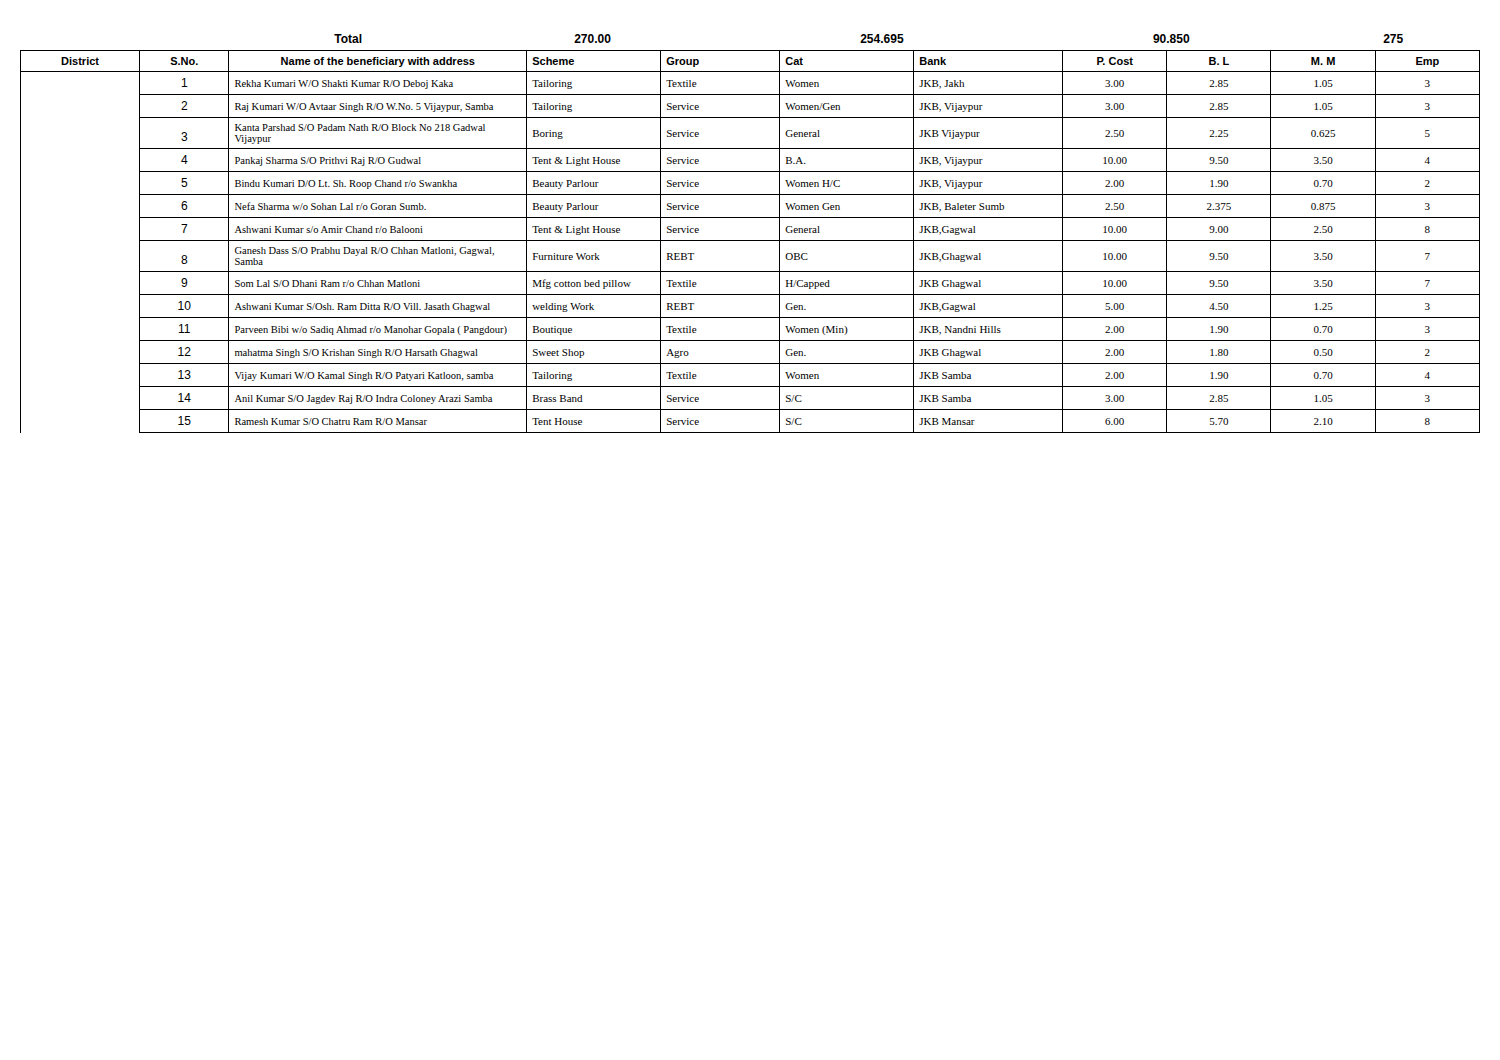| | | Total | 270.00 | 254.695 | 90.850 | 275 |
| District | S.No. | Name of the beneficiary with address | Scheme | Group | Cat | Bank | P. Cost | B. L | M. M | Emp |
| --- | --- | --- | --- | --- | --- | --- | --- | --- | --- | --- |
| | 1 | Rekha Kumari W/O Shakti Kumar R/O Deboj Kaka | Tailoring | Textile | Women | JKB, Jakh | 3.00 | 2.85 | 1.05 | 3 |
| 2 | Raj Kumari W/O Avtaar Singh R/O W.No. 5 Vijaypur, Samba | Tailoring | Service | Women/Gen | JKB, Vijaypur | 3.00 | 2.85 | 1.05 | 3 |
| 3 | Kanta Parshad S/O Padam Nath R/O Block No 218 Gadwal Vijaypur | Boring | Service | General | JKB Vijaypur | 2.50 | 2.25 | 0.625 | 5 |
| 4 | Pankaj Sharma S/O Prithvi Raj R/O Gudwal | Tent & Light House | Service | B.A. | JKB, Vijaypur | 10.00 | 9.50 | 3.50 | 4 |
| 5 | Bindu Kumari D/O Lt. Sh. Roop Chand r/o Swankha | Beauty Parlour | Service | Women H/C | JKB, Vijaypur | 2.00 | 1.90 | 0.70 | 2 |
| 6 | Nefa Sharma w/o Sohan Lal r/o Goran Sumb. | Beauty Parlour | Service | Women Gen | JKB, Baleter Sumb | 2.50 | 2.375 | 0.875 | 3 |
| 7 | Ashwani Kumar s/o Amir Chand r/o Balooni | Tent & Light House | Service | General | JKB,Gagwal | 10.00 | 9.00 | 2.50 | 8 |
| 8 | Ganesh Dass S/O Prabhu Dayal R/O Chhan Matloni, Gagwal, Samba | Furniture Work | REBT | OBC | JKB,Ghagwal | 10.00 | 9.50 | 3.50 | 7 |
| 9 | Som Lal S/O Dhani Ram r/o Chhan Matloni | Mfg cotton bed pillow | Textile | H/Capped | JKB Ghagwal | 10.00 | 9.50 | 3.50 | 7 |
| 10 | Ashwani Kumar S/Osh. Ram Ditta R/O Vill. Jasath Ghagwal | welding Work | REBT | Gen. | JKB,Gagwal | 5.00 | 4.50 | 1.25 | 3 |
| 11 | Parveen Bibi w/o Sadiq Ahmad r/o Manohar Gopala ( Pangdour) | Boutique | Textile | Women (Min) | JKB, Nandni Hills | 2.00 | 1.90 | 0.70 | 3 |
| 12 | mahatma Singh S/O Krishan Singh R/O Harsath Ghagwal | Sweet Shop | Agro | Gen. | JKB Ghagwal | 2.00 | 1.80 | 0.50 | 2 |
| 13 | Vijay Kumari W/O Kamal Singh R/O Patyari Katloon, samba | Tailoring | Textile | Women | JKB Samba | 2.00 | 1.90 | 0.70 | 4 |
| 14 | Anil Kumar S/O Jagdev Raj R/O Indra Coloney Arazi Samba | Brass Band | Service | S/C | JKB Samba | 3.00 | 2.85 | 1.05 | 3 |
| 15 | Ramesh Kumar S/O Chatru Ram R/O Mansar | Tent House | Service | S/C | JKB Mansar | 6.00 | 5.70 | 2.10 | 8 |